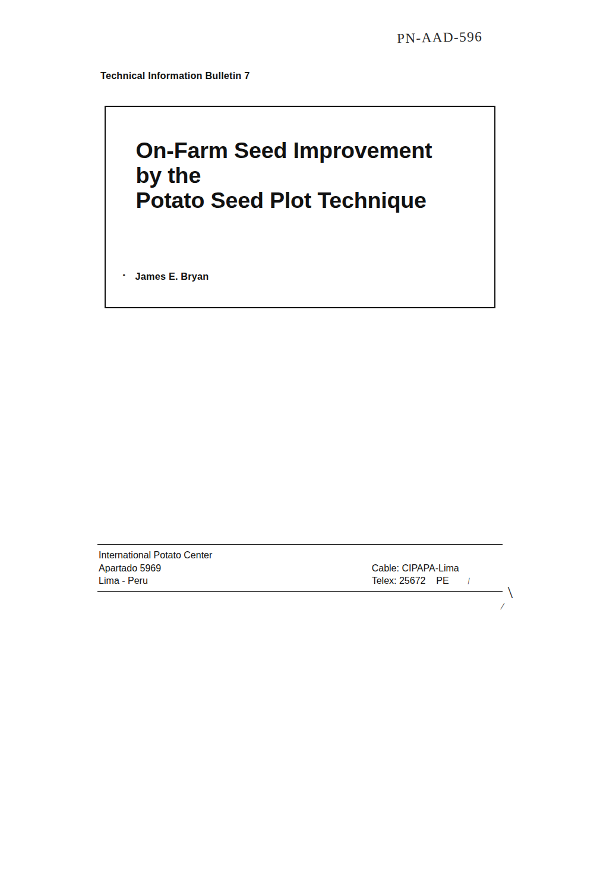PN-AAD-596
Technical Information Bulletin 7
On-Farm Seed Improvement by the Potato Seed Plot Technique
•
James E. Bryan
International Potato Center
Apartado 5969
Lima - Peru
Cable: CIPAPA-Lima
Telex: 25672 PE /
\ /